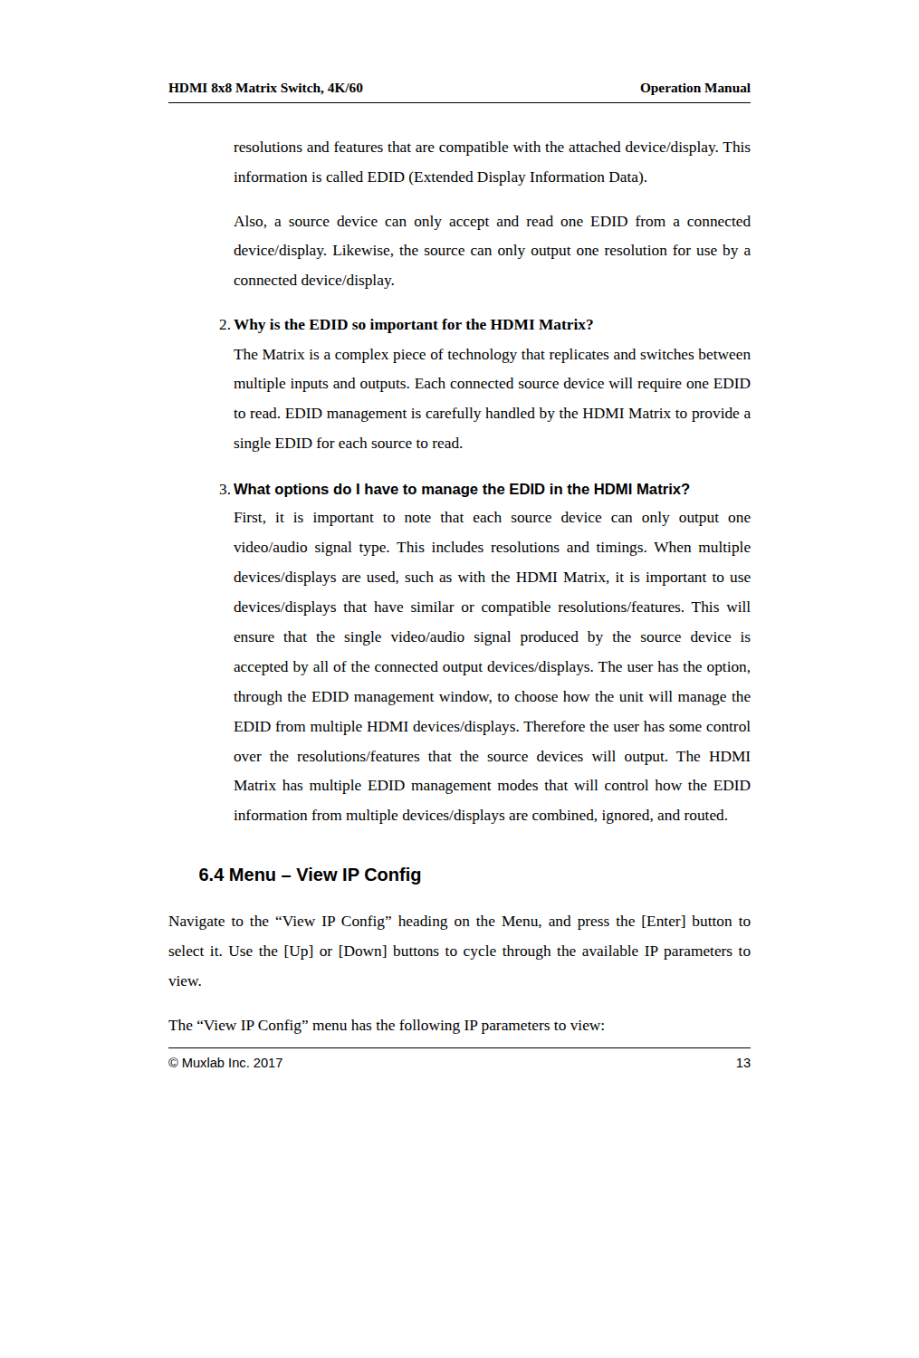HDMI 8x8 Matrix Switch, 4K/60 Operation Manual
resolutions and features that are compatible with the attached device/display. This information is called EDID (Extended Display Information Data).
Also, a source device can only accept and read one EDID from a connected device/display. Likewise, the source can only output one resolution for use by a connected device/display.
2. Why is the EDID so important for the HDMI Matrix? The Matrix is a complex piece of technology that replicates and switches between multiple inputs and outputs. Each connected source device will require one EDID to read. EDID management is carefully handled by the HDMI Matrix to provide a single EDID for each source to read.
3. What options do I have to manage the EDID in the HDMI Matrix? First, it is important to note that each source device can only output one video/audio signal type. This includes resolutions and timings. When multiple devices/displays are used, such as with the HDMI Matrix, it is important to use devices/displays that have similar or compatible resolutions/features. This will ensure that the single video/audio signal produced by the source device is accepted by all of the connected output devices/displays. The user has the option, through the EDID management window, to choose how the unit will manage the EDID from multiple HDMI devices/displays. Therefore the user has some control over the resolutions/features that the source devices will output. The HDMI Matrix has multiple EDID management modes that will control how the EDID information from multiple devices/displays are combined, ignored, and routed.
6.4 Menu – View IP Config
Navigate to the “View IP Config” heading on the Menu, and press the [Enter] button to select it. Use the [Up] or [Down] buttons to cycle through the available IP parameters to view.
The “View IP Config” menu has the following IP parameters to view:
© Muxlab Inc. 2017 13